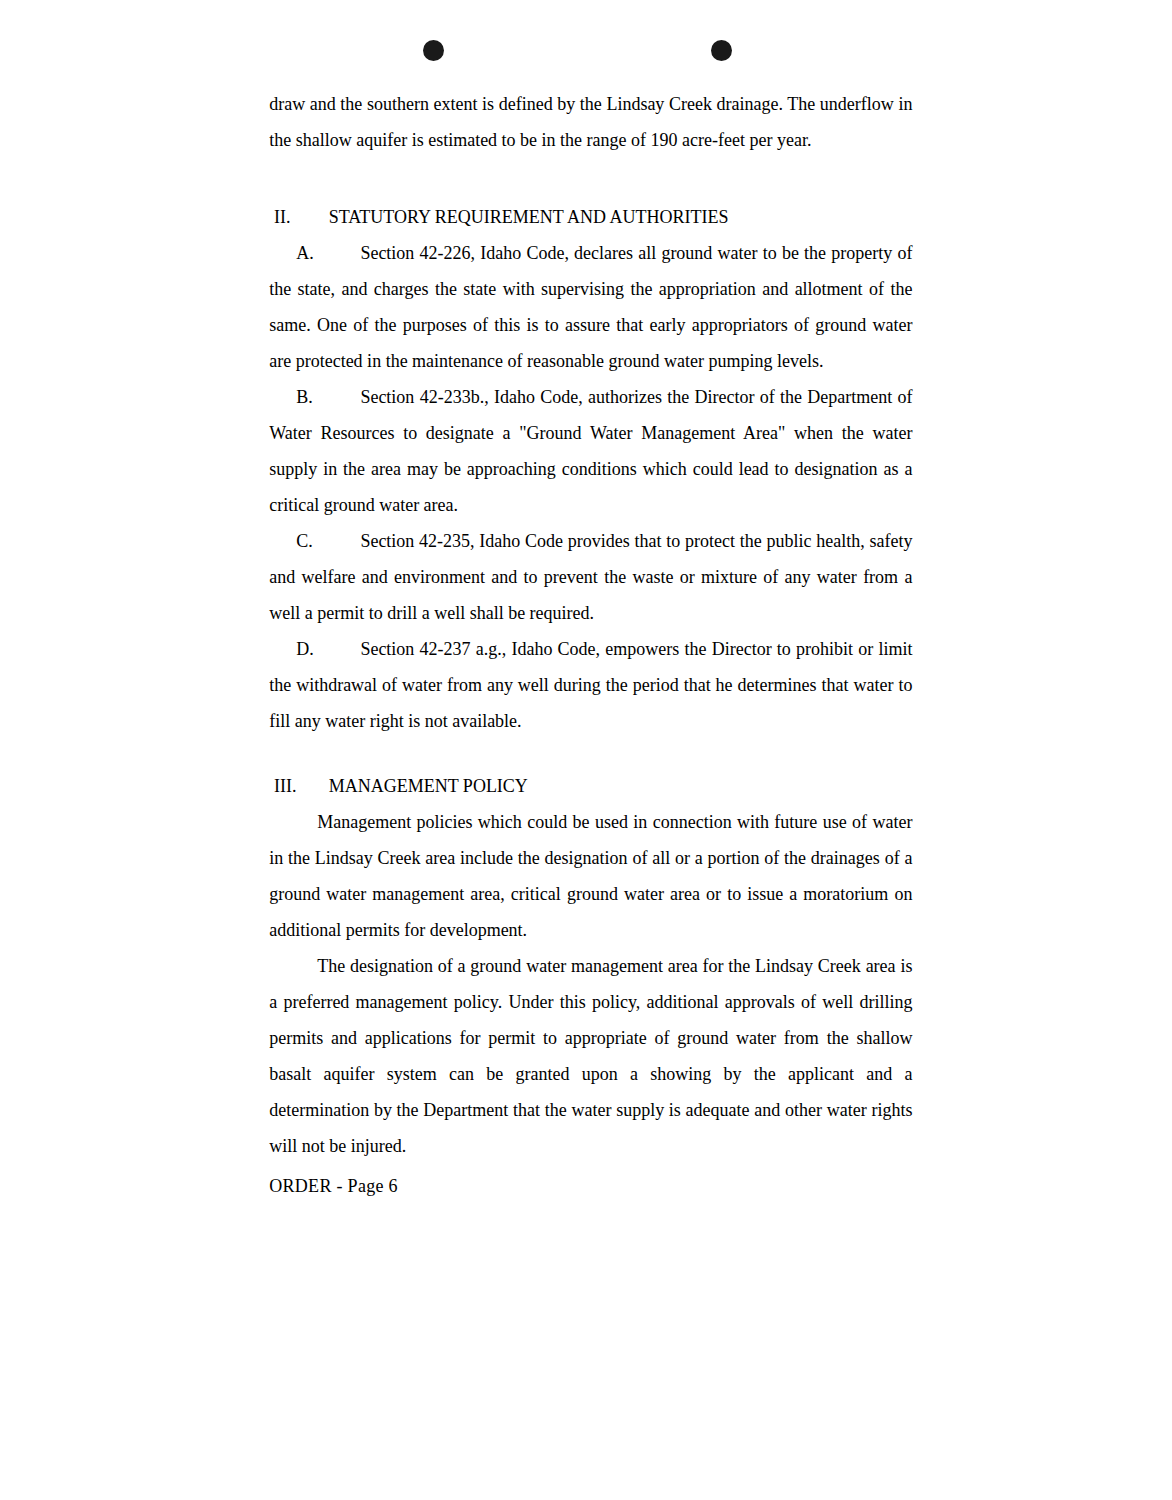draw and the southern extent is defined by the Lindsay Creek drainage. The underflow in the shallow aquifer is estimated to be in the range of 190 acre-feet per year.
II. STATUTORY REQUIREMENT AND AUTHORITIES
A. Section 42-226, Idaho Code, declares all ground water to be the property of the state, and charges the state with supervising the appropriation and allotment of the same. One of the purposes of this is to assure that early appropriators of ground water are protected in the maintenance of reasonable ground water pumping levels.
B. Section 42-233b., Idaho Code, authorizes the Director of the Department of Water Resources to designate a "Ground Water Management Area" when the water supply in the area may be approaching conditions which could lead to designation as a critical ground water area.
C. Section 42-235, Idaho Code provides that to protect the public health, safety and welfare and environment and to prevent the waste or mixture of any water from a well a permit to drill a well shall be required.
D. Section 42-237 a.g., Idaho Code, empowers the Director to prohibit or limit the withdrawal of water from any well during the period that he determines that water to fill any water right is not available.
III. MANAGEMENT POLICY
Management policies which could be used in connection with future use of water in the Lindsay Creek area include the designation of all or a portion of the drainages of a ground water management area, critical ground water area or to issue a moratorium on additional permits for development.
The designation of a ground water management area for the Lindsay Creek area is a preferred management policy. Under this policy, additional approvals of well drilling permits and applications for permit to appropriate of ground water from the shallow basalt aquifer system can be granted upon a showing by the applicant and a determination by the Department that the water supply is adequate and other water rights will not be injured.
ORDER - Page 6